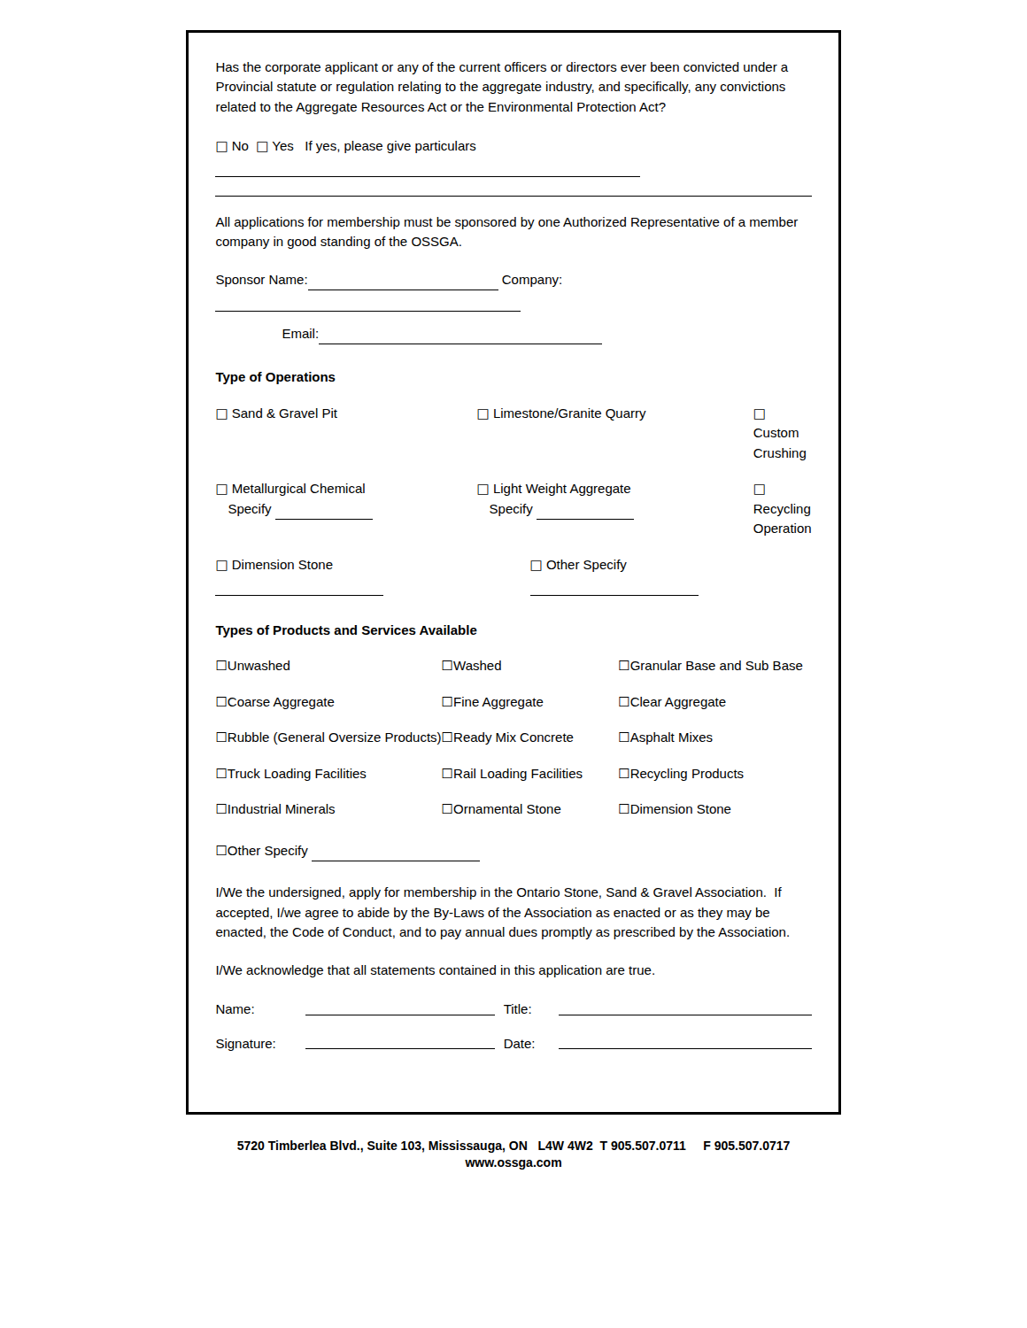Has the corporate applicant or any of the current officers or directors ever been convicted under a Provincial statute or regulation relating to the aggregate industry, and specifically, any convictions related to the Aggregate Resources Act or the Environmental Protection Act?
□ No □ Yes If yes, please give particulars
All applications for membership must be sponsored by one Authorized Representative of a member company in good standing of the OSSGA.
Sponsor Name: Company:
Email:
Type of Operations
| □ Sand & Gravel Pit | □ Limestone/Granite Quarry | □ Custom Crushing |
| □ Metallurgical Chemical Specify | □ Light Weight Aggregate Specify | □ Recycling Operation |
| □ Dimension Stone | □ Other Specify |
Types of Products and Services Available
| ☐ Unwashed | ☐ Washed | ☐ Granular Base and Sub Base |
| ☐ Coarse Aggregate | ☐ Fine Aggregate | ☐ Clear Aggregate |
| ☐ Rubble (General Oversize Products) | ☐ Ready Mix Concrete | ☐ Asphalt Mixes |
| ☐ Truck Loading Facilities | ☐ Rail Loading Facilities | ☐ Recycling Products |
| ☐ Industrial Minerals | ☐ Ornamental Stone | ☐ Dimension Stone |
☐Other Specify
I/We the undersigned, apply for membership in the Ontario Stone, Sand & Gravel Association. If accepted, I/we agree to abide by the By-Laws of the Association as enacted or as they may be enacted, the Code of Conduct, and to pay annual dues promptly as prescribed by the Association.
I/We acknowledge that all statements contained in this application are true.
| Name: | | Title: | |
| Signature: | | Date: | |
5720 Timberlea Blvd., Suite 103, Mississauga, ON L4W 4W2 T 905.507.0711 F 905.507.0717
www.ossga.com